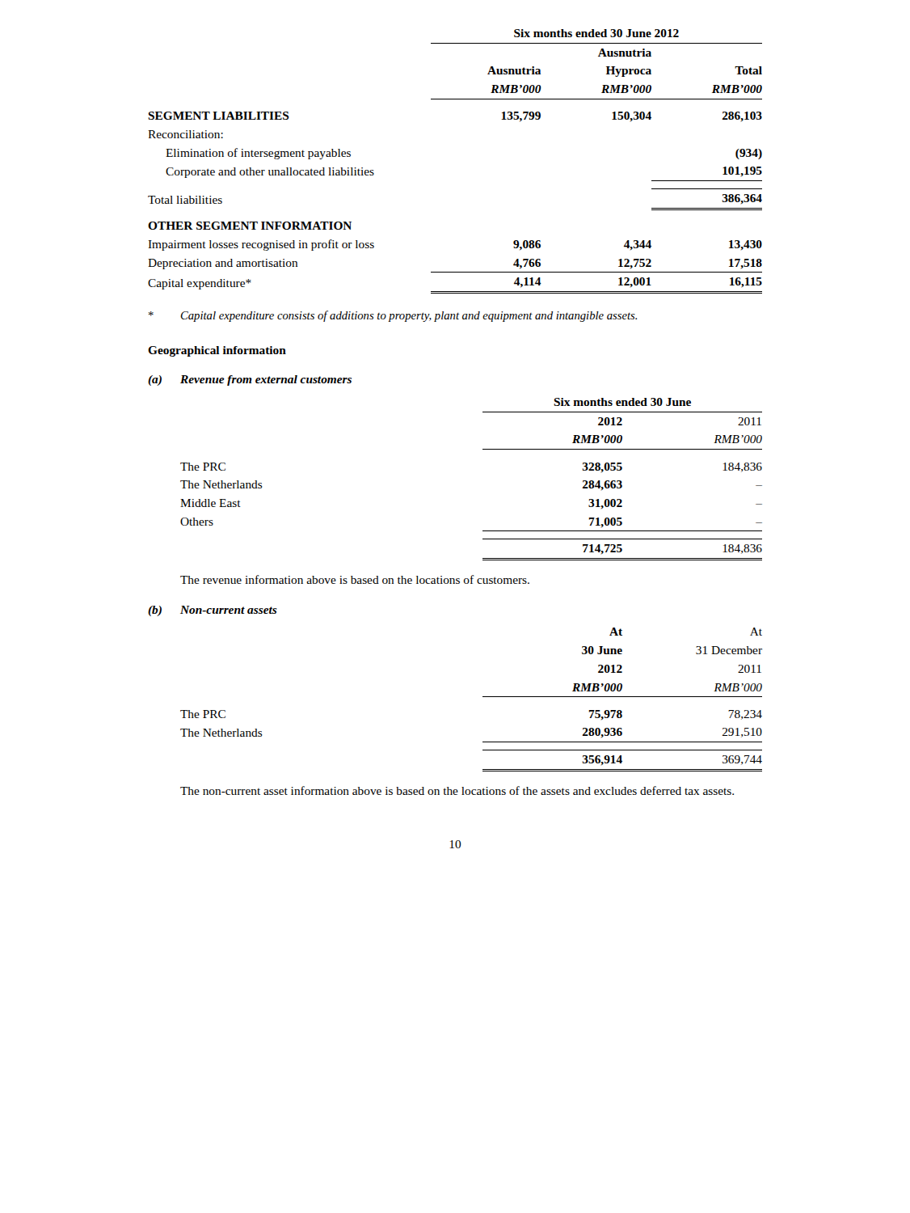| | Six months ended 30 June 2012 |
| | | Ausnutria | |
| | Ausnutria | Hyproca | Total |
| | RMB’000 | RMB’000 | RMB’000 |
| SEGMENT LIABILITIES | 135,799 | 150,304 | 286,103 |
| Reconciliation: | | | |
| Elimination of intersegment payables | | | (934) |
| Corporate and other unallocated liabilities | | | 101,195 |
| Total liabilities | | | 386,364 |
| OTHER SEGMENT INFORMATION | | | |
| Impairment losses recognised in profit or loss | 9,086 | 4,344 | 13,430 |
| Depreciation and amortisation | 4,766 | 12,752 | 17,518 |
| Capital expenditure* | 4,114 | 12,001 | 16,115 |
*Capital expenditure consists of additions to property, plant and equipment and intangible assets.
Geographical information
(a) Revenue from external customers
| | Six months ended 30 June |
| | 2012 | 2011 |
| | RMB’000 | RMB’000 |
| The PRC | 328,055 | 184,836 |
| The Netherlands | 284,663 | – |
| Middle East | 31,002 | – |
| Others | 71,005 | – |
| | 714,725 | 184,836 |
The revenue information above is based on the locations of customers.
(b) Non-current assets
| | At | At |
| | 30 June | 31 December |
| | 2012 | 2011 |
| | RMB’000 | RMB’000 |
| The PRC | 75,978 | 78,234 |
| The Netherlands | 280,936 | 291,510 |
| | 356,914 | 369,744 |
The non-current asset information above is based on the locations of the assets and excludes deferred tax assets.
10